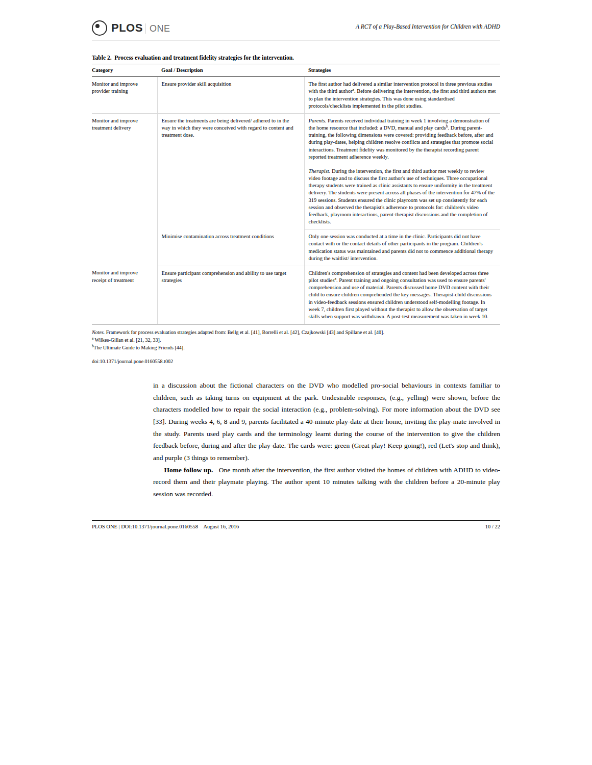PLOSONE
A RCT of a Play-Based Intervention for Children with ADHD
Table 2. Process evaluation and treatment fidelity strategies for the intervention.
| Category | Goal / Description | Strategies |
| --- | --- | --- |
| Monitor and improve provider training | Ensure provider skill acquisition | The first author had delivered a similar intervention protocol in three previous studies with the third author a . Before delivering the intervention, the first and third authors met to plan the intervention strategies. This was done using standardised protocols/checklists implemented in the pilot studies. |
| Monitor and improve treatment delivery | Ensure the treatments are being delivered/ adhered to in the way in which they were conceived with regard to content and treatment dose. | Parents. Parents received individual training in week 1 involving a demonstration of the home resource that included: a DVD, manual and play cards b . During parent-training, the following dimensions were covered: providing feedback before, after and during play-dates, helping children resolve conflicts and strategies that promote social interactions. Treatment fidelity was monitored by the therapist recording parent reported treatment adherence weekly. |
| Therapist. During the intervention, the first and third author met weekly to review video footage and to discuss the first author's use of techniques. Three occupational therapy students were trained as clinic assistants to ensure uniformity in the treatment delivery. The students were present across all phases of the intervention for 47% of the 319 sessions. Students ensured the clinic playroom was set up consistently for each session and observed the therapist's adherence to protocols for: children's video feedback, playroom interactions, parent-therapist discussions and the completion of checklists. |
| Minimise contamination across treatment conditions | Only one session was conducted at a time in the clinic. Participants did not have contact with or the contact details of other participants in the program. Children's medication status was maintained and parents did not to commence additional therapy during the waitlist/ intervention. |
| Monitor and improve receipt of treatment | Ensure participant comprehension and ability to use target strategies | Children's comprehension of strategies and content had been developed across three pilot studies a . Parent training and ongoing consultation was used to ensure parents' comprehension and use of material. Parents discussed home DVD content with their child to ensure children comprehended the key messages. Therapist-child discussions in video-feedback sessions ensured children understood self-modelling footage. In week 7, children first played without the therapist to allow the observation of target skills when support was withdrawn. A post-test measurement was taken in week 10. |
Notes. Framework for process evaluation strategies adapted from: Bellg et al. [41], Borrelli et al. [42], Czajkowski [43] and Spillane et al. [40].
a Wilkes-Gillan et al. [21, 32, 33].
bThe Ultimate Guide to Making Friends [44].
doi:10.1371/journal.pone.0160558.t002
in a discussion about the fictional characters on the DVD who modelled pro-social behaviours in contexts familiar to children, such as taking turns on equipment at the park. Undesirable responses, (e.g., yelling) were shown, before the characters modelled how to repair the social interaction (e.g., problem-solving). For more information about the DVD see [33]. During weeks 4, 6, 8 and 9, parents facilitated a 40-minute play-date at their home, inviting the play-mate involved in the study. Parents used play cards and the terminology learnt during the course of the intervention to give the children feedback before, during and after the play-date. The cards were: green (Great play! Keep going!), red (Let's stop and think), and purple (3 things to remember).
Home follow up. One month after the intervention, the first author visited the homes of children with ADHD to video-record them and their playmate playing. The author spent 10 minutes talking with the children before a 20-minute play session was recorded.
PLOS ONE | DOI:10.1371/journal.pone.0160558 August 16, 2016
10 / 22